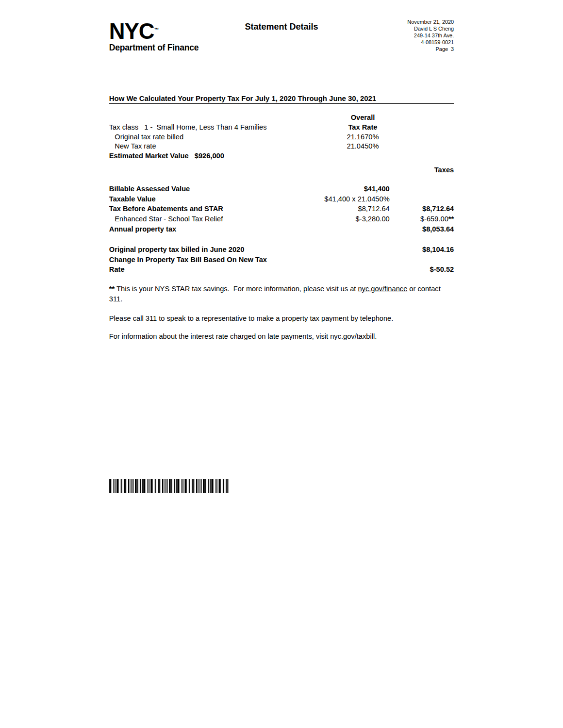NYC™
Department of Finance
Statement Details
November 21, 2020
David L S Cheng
249-14 37th Ave.
4-08159-0021
Page 3
How We Calculated Your Property Tax For July 1, 2020 Through June 30, 2021
| | Overall | |
| Tax class 1 - Small Home, Less Than 4 Families | Tax Rate | |
| Original tax rate billed | 21.1670% | |
| New Tax rate | 21.0450% | |
| Estimated Market Value $926,000 | | |
Taxes
| Billable Assessed Value | $41,400 | |
| Taxable Value | $41,400 x 21.0450% | |
| Tax Before Abatements and STAR | $8,712.64 | $8,712.64 |
| Enhanced Star - School Tax Relief | $-3,280.00 | $-659.00 ** |
| Annual property tax | | $8,053.64 |
| Original property tax billed in June 2020 | | $8,104.16 |
| Change In Property Tax Bill Based On New Tax Rate | | $-50.52 |
** This is your NYS STAR tax savings. For more information, please visit us at nyc.gov/finance or contact 311.
Please call 311 to speak to a representative to make a property tax payment by telephone.
For information about the interest rate charged on late payments, visit nyc.gov/taxbill.